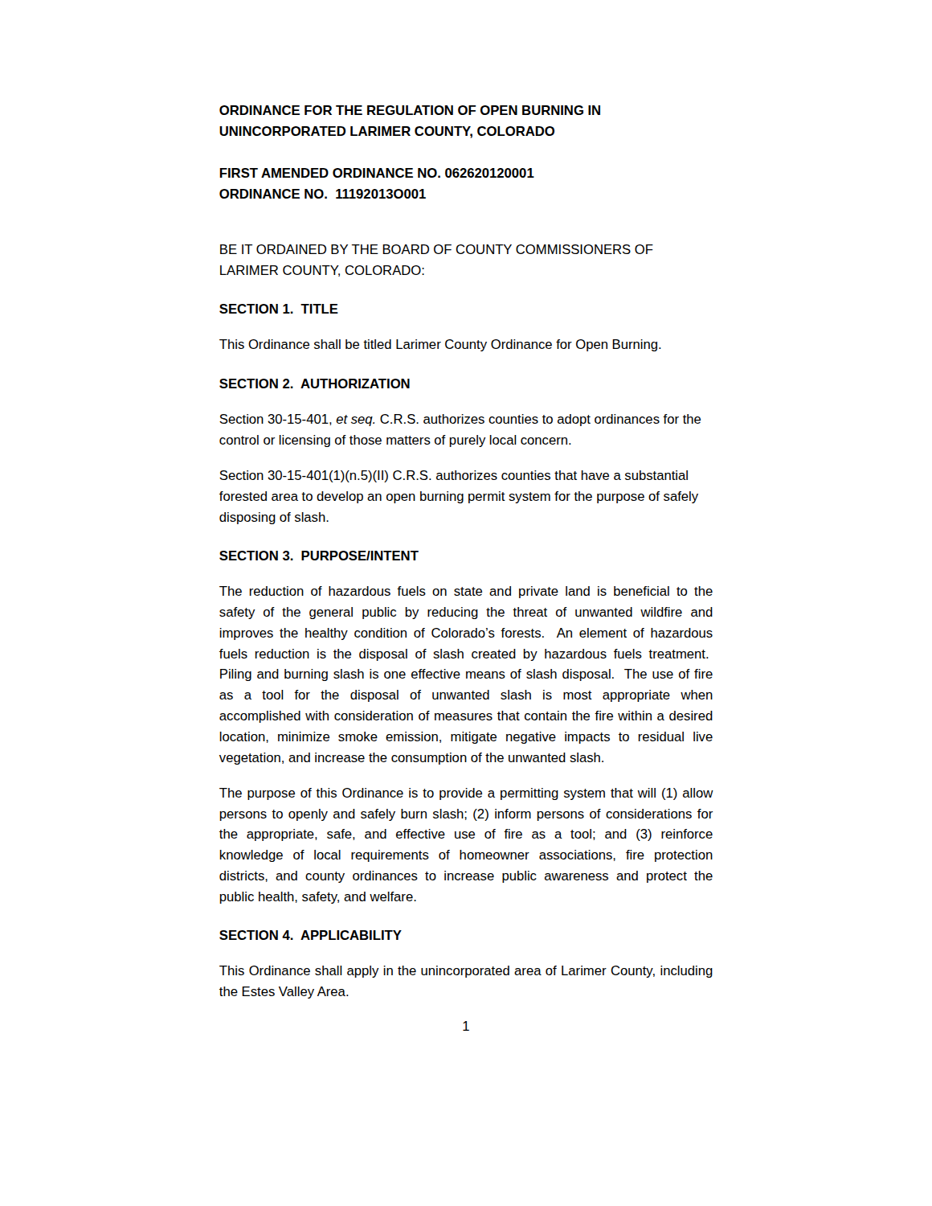ORDINANCE FOR THE REGULATION OF OPEN BURNING IN
UNINCORPORATED LARIMER COUNTY, COLORADO
FIRST AMENDED ORDINANCE NO. 062620120001
ORDINANCE NO. 11192013O001
BE IT ORDAINED BY THE BOARD OF COUNTY COMMISSIONERS OF LARIMER COUNTY, COLORADO:
SECTION 1. TITLE
This Ordinance shall be titled Larimer County Ordinance for Open Burning.
SECTION 2. AUTHORIZATION
Section 30-15-401, et seq. C.R.S. authorizes counties to adopt ordinances for the control or licensing of those matters of purely local concern.
Section 30-15-401(1)(n.5)(II) C.R.S. authorizes counties that have a substantial forested area to develop an open burning permit system for the purpose of safely disposing of slash.
SECTION 3. PURPOSE/INTENT
The reduction of hazardous fuels on state and private land is beneficial to the safety of the general public by reducing the threat of unwanted wildfire and improves the healthy condition of Colorado’s forests. An element of hazardous fuels reduction is the disposal of slash created by hazardous fuels treatment. Piling and burning slash is one effective means of slash disposal. The use of fire as a tool for the disposal of unwanted slash is most appropriate when accomplished with consideration of measures that contain the fire within a desired location, minimize smoke emission, mitigate negative impacts to residual live vegetation, and increase the consumption of the unwanted slash.
The purpose of this Ordinance is to provide a permitting system that will (1) allow persons to openly and safely burn slash; (2) inform persons of considerations for the appropriate, safe, and effective use of fire as a tool; and (3) reinforce knowledge of local requirements of homeowner associations, fire protection districts, and county ordinances to increase public awareness and protect the public health, safety, and welfare.
SECTION 4. APPLICABILITY
This Ordinance shall apply in the unincorporated area of Larimer County, including the Estes Valley Area.
1